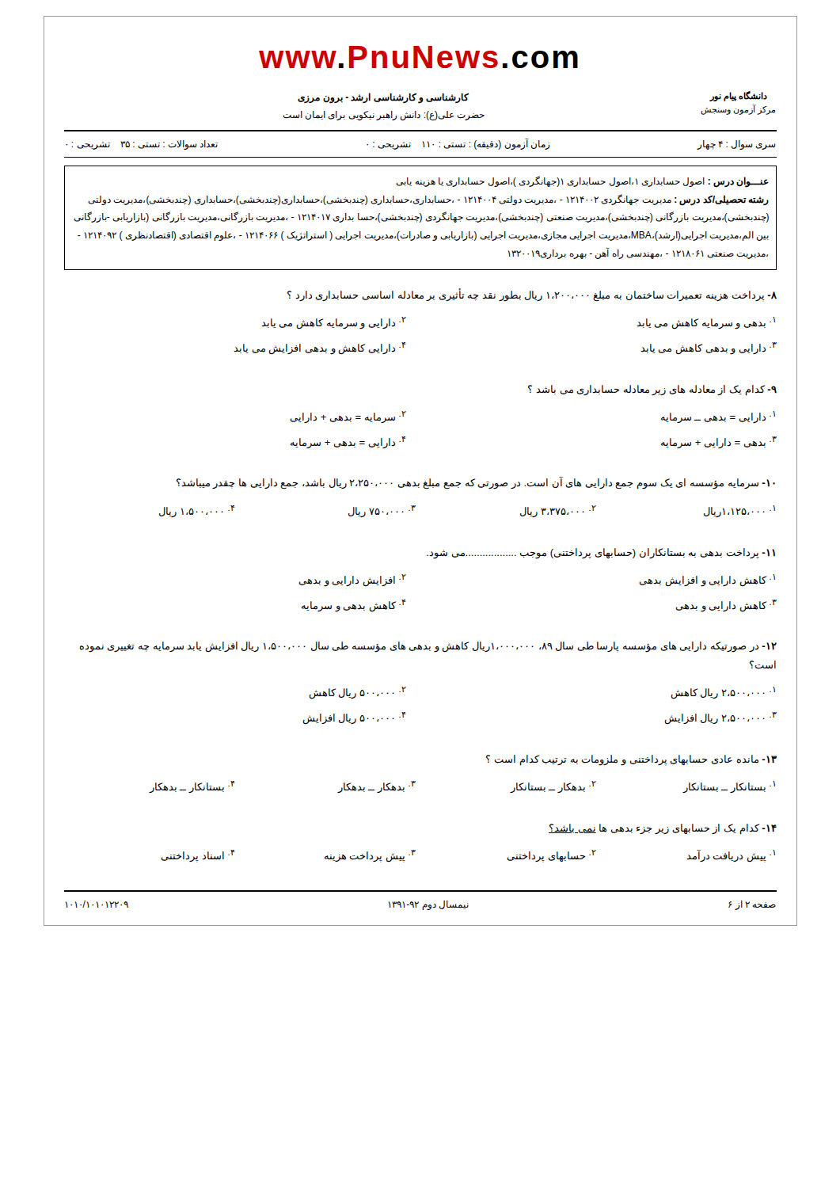www. PnuNews. com
دانشگاه پیام نور
مرکز آزمون وسنجش
کارشناسی و کارشناسی ارشد - برون مرزی
حضرت علی(ع): دانش راهبر نیکویی برای ایمان است
سری سوال : ۴ چهار
زمان آزمون (دقیقه) : تستی : ۱۱۰ تشریحی : ۰
تعداد سوالات : تستی : ۳۵ تشریحی : ۰
عنـــوان درس : اصول حسابداری ۱،اصول حسابداری ۱(جهانگردی )،اصول حسابداری یا هزینه یابی
رشته تحصیلی/کد درس : مدیریت جهانگردی ۱۲۱۴۰۰۲ - ،مدیریت دولتی ۱۲۱۴۰۰۴ - ،حسابداری،حسابداری (چندبخشی)،حسابداری(چندبخشی)،حسابداری (چندبخشی)،مدیریت دولتی (چندبخشی)،مدیریت بازرگانی (چندبخشی)،مدیریت صنعتی (چندبخشی)،مدیریت جهانگردی (چندبخشی)،حسا بداری ۱۲۱۴۰۱۷ - ،مدیریت بازرگانی،مدیریت بازرگانی (بازاریابی -بازرگانی بین الم،مدیریت اجرایی(ارشد)،MBA،مدیریت اجرایی مجازی،مدیریت اجرایی (بازاریابی و صادرات)،مدیریت اجرایی ( استراتژیک ) ۱۲۱۴۰۶۶ - ،علوم اقتصادی (اقتصادنظری ) ۱۲۱۴۰۹۲ - ،مدیریت صنعتی ۱۲۱۸۰۶۱ - ،مهندسی راه آهن - بهره برداری۱۳۲۰۰۱۹
۸- پرداخت هزینه تعمیرات ساختمان به مبلغ ۱،۲۰۰،۰۰۰ ریال بطور نقد چه تأثیری بر معادله اساسی حسابداری دارد ؟
۱. بدهی و سرمایه کاهش می یابد
۲. دارایی و سرمایه کاهش می یابد
۳. دارایی و بدهی کاهش می یابد
۴. دارایی کاهش و بدهی افزایش می یابد
۹- کدام یک از معادله های زیر معادله حسابداری می باشد ؟
۱. دارایی = بدهی ــ سرمایه
۲. سرمایه = بدهی + دارایی
۳. بدهی = دارایی + سرمایه
۴. دارایی = بدهی + سرمایه
۱۰- سرمایه مؤسسه ای یک سوم جمع دارایی های آن است. در صورتی که جمع مبلغ بدهی ۲،۲۵۰،۰۰۰ ریال باشد، جمع دارایی ها چقدر میباشد؟
۱. ۱،۱۲۵،۰۰۰ریال
۲. ۳،۳۷۵،۰۰۰ ریال
۳. ۷۵۰،۰۰۰ ریال
۴. ۱،۵۰۰،۰۰۰ ریال
۱۱- پرداخت بدهی به بستانکاران (حسابهای پرداختنی) موجب .................. می شود.
۱. کاهش دارایی و افزایش بدهی
۲. افزایش دارایی و بدهی
۳. کاهش دارایی و بدهی
۴. کاهش بدهی و سرمایه
۱۲- در صورتیکه دارایی های مؤسسه پارسا طی سال ۸۹، ۱،۰۰۰،۰۰۰ریال کاهش و بدهی های مؤسسه طی سال ۱،۵۰۰،۰۰۰ ریال افزایش یابد سرمایه چه تغییری نموده است؟
۱. ۲،۵۰۰،۰۰۰ ریال کاهش
۲. ۵۰۰،۰۰۰ ریال کاهش
۳. ۲،۵۰۰،۰۰۰ ریال افزایش
۴. ۵۰۰،۰۰۰ ریال افزایش
۱۳- مانده عادی حسابهای پرداختنی و ملزومات به ترتیب کدام است ؟
۱. بستانکار ــ بستانکار
۲. بدهکار ــ بستانکار
۳. بدهکار ــ بدهکار
۴. بستانکار ــ بدهکار
۱۴- کدام یک از حسابهای زیر جزء بدهی ها نمی باشد؟
۱. پیش دریافت درآمد
۲. حسابهای پرداختنی
۳. پیش پرداخت هزینه
۴. اسناد پرداختنی
صفحه ۲ از ۶
نیمسال دوم ۹۲-۱۳۹۱
۱۰۱۰/۱۰۱۰۱۲۲۰۹